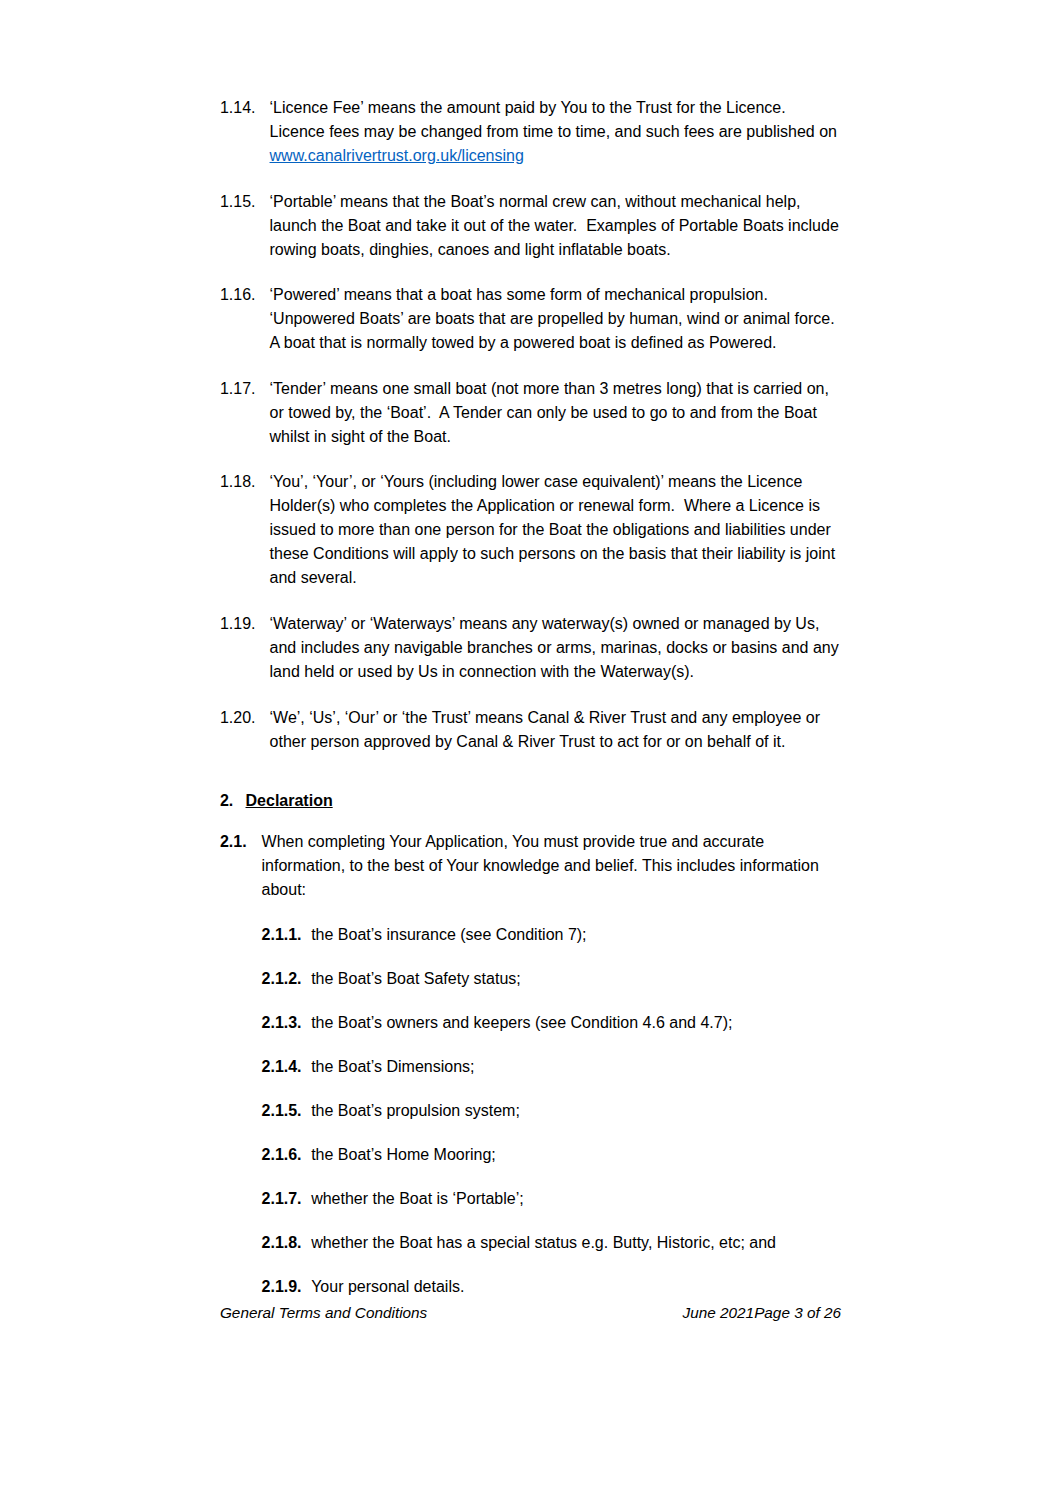1.14. ‘Licence Fee’ means the amount paid by You to the Trust for the Licence. Licence fees may be changed from time to time, and such fees are published on www.canalrivertrust.org.uk/licensing
1.15. ‘Portable’ means that the Boat’s normal crew can, without mechanical help, launch the Boat and take it out of the water. Examples of Portable Boats include rowing boats, dinghies, canoes and light inflatable boats.
1.16. ‘Powered’ means that a boat has some form of mechanical propulsion. ‘Unpowered Boats’ are boats that are propelled by human, wind or animal force. A boat that is normally towed by a powered boat is defined as Powered.
1.17. ‘Tender’ means one small boat (not more than 3 metres long) that is carried on, or towed by, the ‘Boat’. A Tender can only be used to go to and from the Boat whilst in sight of the Boat.
1.18. ‘You’, ‘Your’, or ‘Yours (including lower case equivalent)’ means the Licence Holder(s) who completes the Application or renewal form. Where a Licence is issued to more than one person for the Boat the obligations and liabilities under these Conditions will apply to such persons on the basis that their liability is joint and several.
1.19. ‘Waterway’ or ‘Waterways’ means any waterway(s) owned or managed by Us, and includes any navigable branches or arms, marinas, docks or basins and any land held or used by Us in connection with the Waterway(s).
1.20. ‘We’, ‘Us’, ‘Our’ or ‘the Trust’ means Canal & River Trust and any employee or other person approved by Canal & River Trust to act for or on behalf of it.
2. Declaration
2.1. When completing Your Application, You must provide true and accurate information, to the best of Your knowledge and belief. This includes information about:
2.1.1. the Boat’s insurance (see Condition 7);
2.1.2. the Boat’s Boat Safety status;
2.1.3. the Boat’s owners and keepers (see Condition 4.6 and 4.7);
2.1.4. the Boat’s Dimensions;
2.1.5. the Boat’s propulsion system;
2.1.6. the Boat’s Home Mooring;
2.1.7. whether the Boat is ‘Portable’;
2.1.8. whether the Boat has a special status e.g. Butty, Historic, etc; and
2.1.9. Your personal details.
General Terms and Conditions June 2021 Page 3 of 26